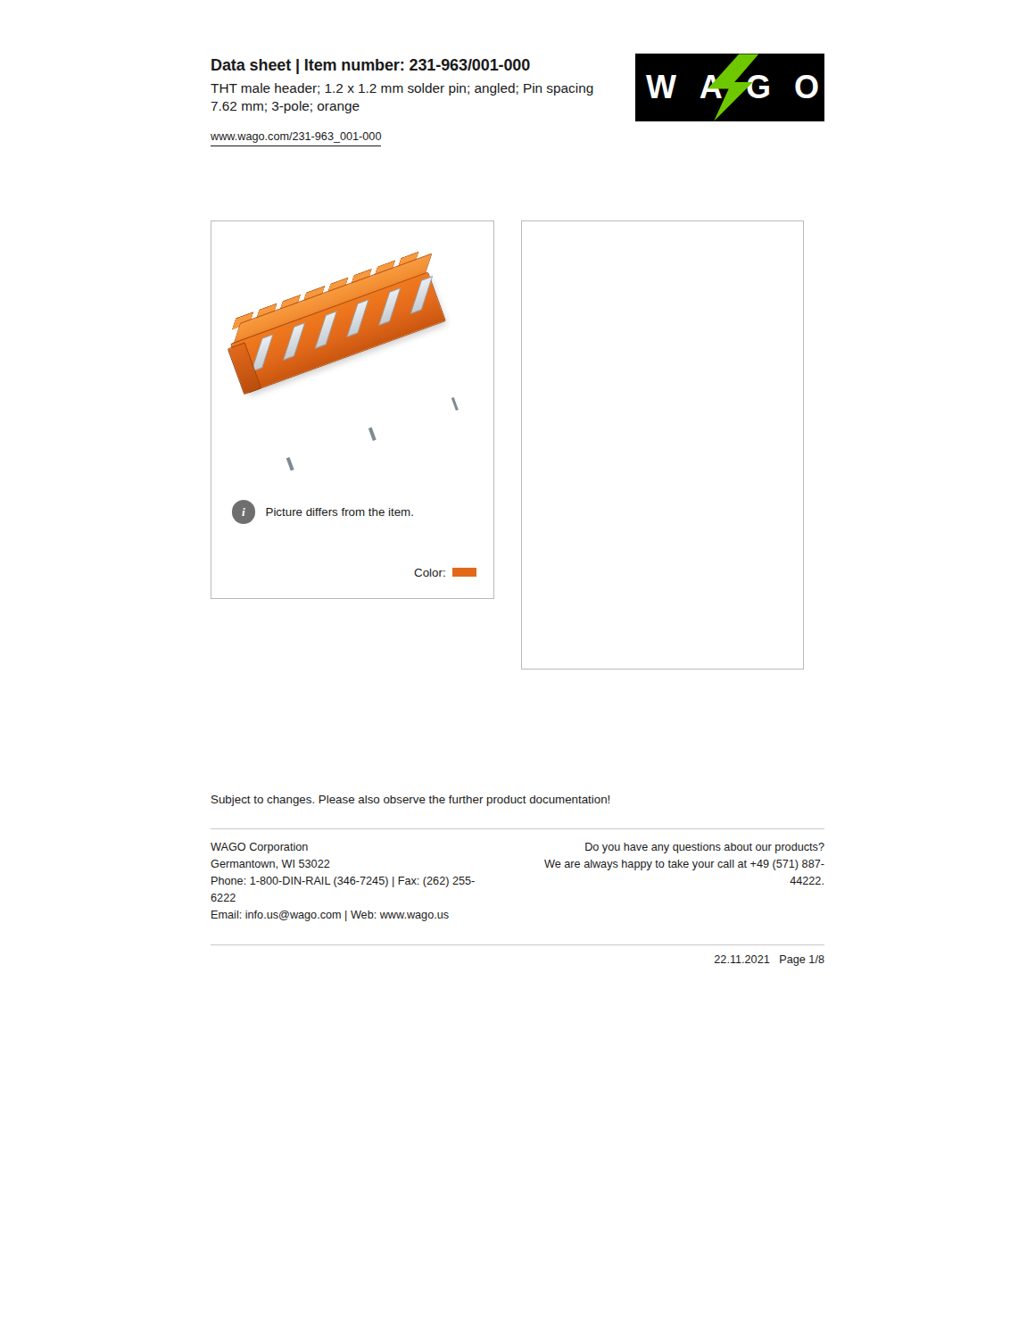Data sheet | Item number: 231-963/001-000
THT male header; 1.2 x 1.2 mm solder pin; angled; Pin spacing 7.62 mm; 3-pole; orange
www.wago.com/231-963_001-000
W A G O
i Picture differs from the item.
Color:
Subject to changes. Please also observe the further product documentation!
WAGO Corporation
Germantown, WI 53022
Phone: 1-800-DIN-RAIL (346-7245) | Fax: (262) 255-6222
Email: info.us@wago.com | Web: www.wago.us
Do you have any questions about our products?
We are always happy to take your call at +49 (571) 887-44222.
22.11.2021 Page 1/8